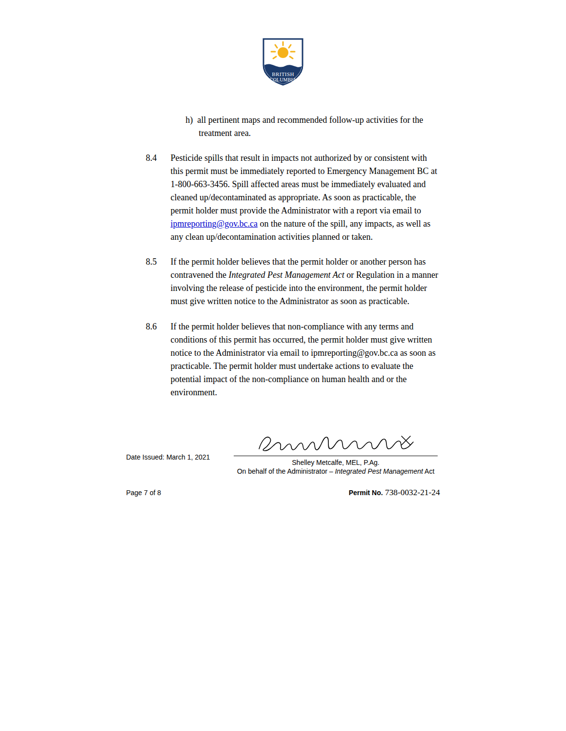BRITISH COLUMBIA
h) all pertinent maps and recommended follow-up activities for the treatment area.
8.4
Pesticide spills that result in impacts not authorized by or consistent with this permit must be immediately reported to Emergency Management BC at 1-800-663-3456. Spill affected areas must be immediately evaluated and cleaned up/decontaminated as appropriate. As soon as practicable, the permit holder must provide the Administrator with a report via email to ipmreporting@gov.bc.ca on the nature of the spill, any impacts, as well as any clean up/decontamination activities planned or taken.
8.5
If the permit holder believes that the permit holder or another person has contravened the Integrated Pest Management Act or Regulation in a manner involving the release of pesticide into the environment, the permit holder must give written notice to the Administrator as soon as practicable.
8.6
If the permit holder believes that non-compliance with any terms and conditions of this permit has occurred, the permit holder must give written notice to the Administrator via email to ipmreporting@gov.bc.ca as soon as practicable. The permit holder must undertake actions to evaluate the potential impact of the non-compliance on human health and or the environment.
Date Issued: March 1, 2021
Shelley Metcalfe, MEL, P.Ag.
On behalf of the Administrator – Integrated Pest Management Act
Page 7 of 8
Permit No. 738-0032-21-24